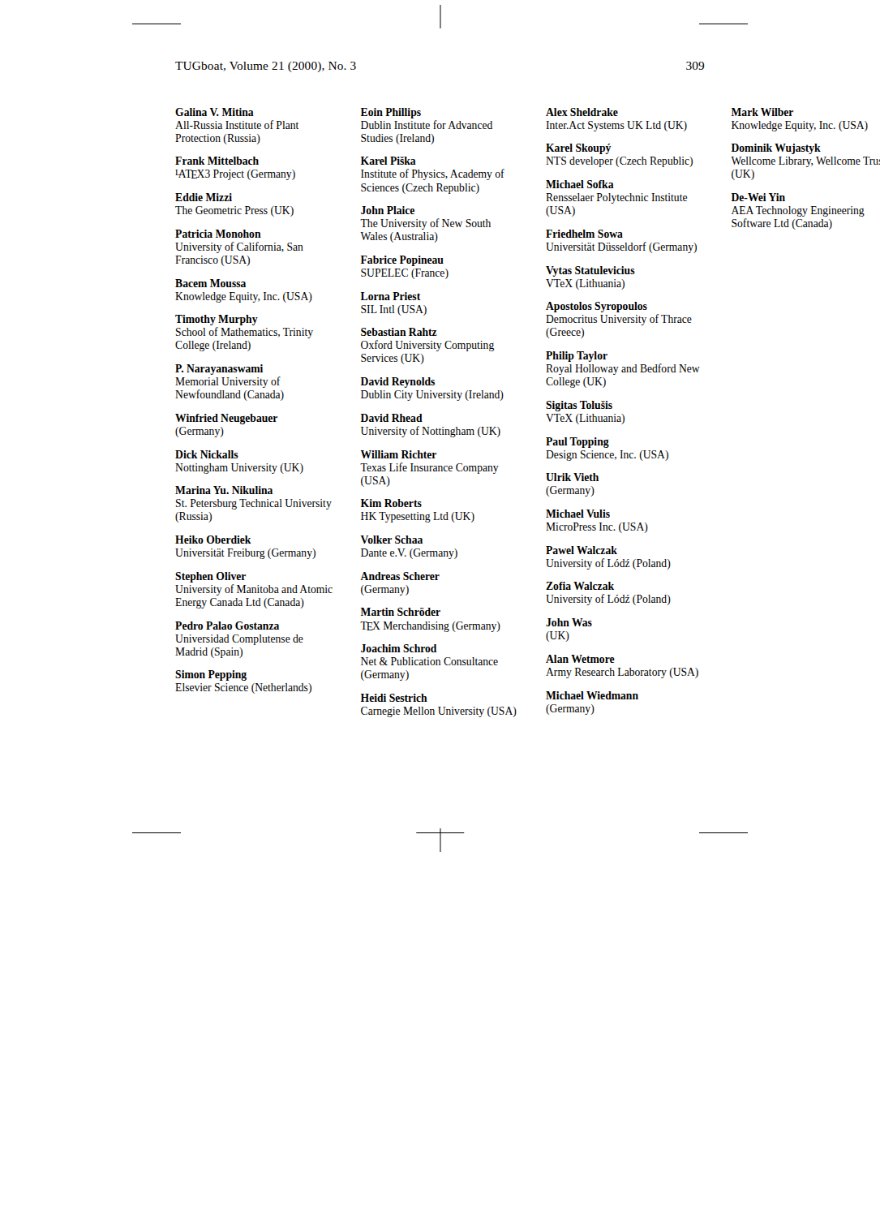TUGboat, Volume 21 (2000), No. 3 309
Galina V. Mitina All-Russia Institute of Plant Protection (Russia)
Frank Mittelbach LATEX3 Project (Germany)
Eddie Mizzi The Geometric Press (UK)
Patricia Monohon University of California, San Francisco (USA)
Bacem Moussa Knowledge Equity, Inc. (USA)
Timothy Murphy School of Mathematics, Trinity College (Ireland)
P. Narayanaswami Memorial University of Newfoundland (Canada)
Winfried Neugebauer(Germany)
Dick Nickalls Nottingham University (UK)
Marina Yu. Nikulina St. Petersburg Technical University (Russia)
Heiko Oberdiek Universität Freiburg (Germany)
Stephen Oliver University of Manitoba and Atomic Energy Canada Ltd (Canada)
Pedro Palao Gostanza Universidad Complutense de Madrid (Spain)
Simon Pepping Elsevier Science (Netherlands)
Eoin Phillips Dublin Institute for Advanced Studies (Ireland)
Karel Piška Institute of Physics, Academy of Sciences (Czech Republic)
John Plaice The University of New South Wales (Australia)
Fabrice Popineau SUPELEC (France)
Lorna Priest SIL Intl (USA)
Sebastian Rahtz Oxford University Computing Services (UK)
David Reynolds Dublin City University (Ireland)
David Rhead University of Nottingham (UK)
William Richter Texas Life Insurance Company (USA)
Kim Roberts HK Typesetting Ltd (UK)
Volker Schaa Dante e.V. (Germany)
Andreas Scherer(Germany)
Martin Schröder TEX Merchandising (Germany)
Joachim Schrod Net & Publication Consultance (Germany)
Heidi Sestrich Carnegie Mellon University (USA)
Alex Sheldrake Inter.Act Systems UK Ltd (UK)
Karel Skoupý NTS developer (Czech Republic)
Michael Sofka Rensselaer Polytechnic Institute (USA)
Friedhelm Sowa Universität Düsseldorf (Germany)
Vytas Statulevicius VTeX (Lithuania)
Apostolos Syropoulos Democritus University of Thrace (Greece)
Philip Taylor Royal Holloway and Bedford New College (UK)
Sigitas Tolušis VTeX (Lithuania)
Paul Topping Design Science, Inc. (USA)
Ulrik Vieth(Germany)
Michael Vulis MicroPress Inc. (USA)
Pawel Walczak University of Lódź (Poland)
Zofia Walczak University of Lódź (Poland)
John Was(UK)
Alan Wetmore Army Research Laboratory (USA)
Michael Wiedmann(Germany)
Mark Wilber Knowledge Equity, Inc. (USA)
Dominik Wujastyk Wellcome Library, Wellcome Trust (UK)
De-Wei Yin AEA Technology Engineering Software Ltd (Canada)